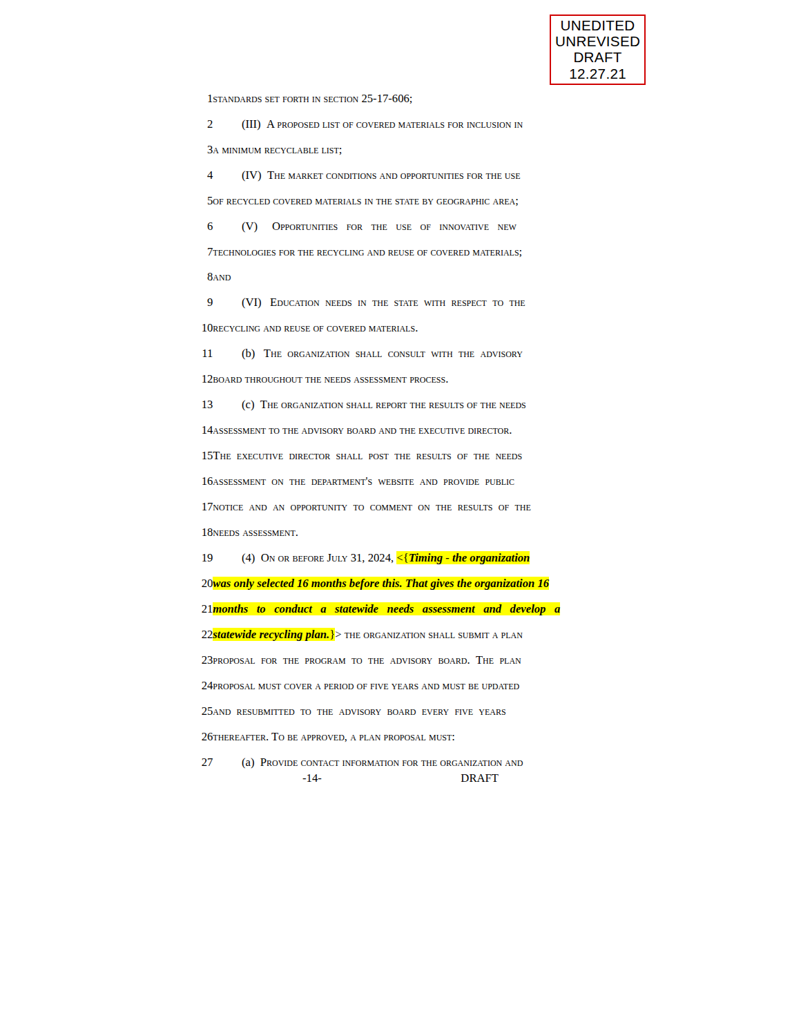UNEDITED
UNREVISED
DRAFT
12.27.21
| 1 | standards set forth in section 25-17-606; |
| 2 | (III) A proposed list of covered materials for inclusion in |
| 3 | a minimum recyclable list; |
| 4 | (IV) The market conditions and opportunities for the use |
| 5 | of recycled covered materials in the state by geographic area; |
| 6 | (V) Opportunities for the use of innovative new |
| 7 | technologies for the recycling and reuse of covered materials; |
| 8 | and |
| 9 | (VI) Education needs in the state with respect to the |
| 10 | recycling and reuse of covered materials. |
| 11 | (b) The organization shall consult with the advisory |
| 12 | board throughout the needs assessment process. |
| 13 | (c) The organization shall report the results of the needs |
| 14 | assessment to the advisory board and the executive director. |
| 15 | The executive director shall post the results of the needs |
| 16 | assessment on the department's website and provide public |
| 17 | notice and an opportunity to comment on the results of the |
| 18 | needs assessment. |
| 19 | (4) On or before July 31, 2024, <{ Timing - the organization |
| 20 | was only selected 16 months before this. That gives the organization 16 |
| 21 | months to conduct a statewide needs assessment and develop a |
| 22 | statewide recycling plan. } > the organization shall submit a plan |
| 23 | proposal for the program to the advisory board. The plan |
| 24 | proposal must cover a period of five years and must be updated |
| 25 | and resubmitted to the advisory board every five years |
| 26 | thereafter. To be approved, a plan proposal must: |
| 27 | (a) Provide contact information for the organization and |
-14- DRAFT